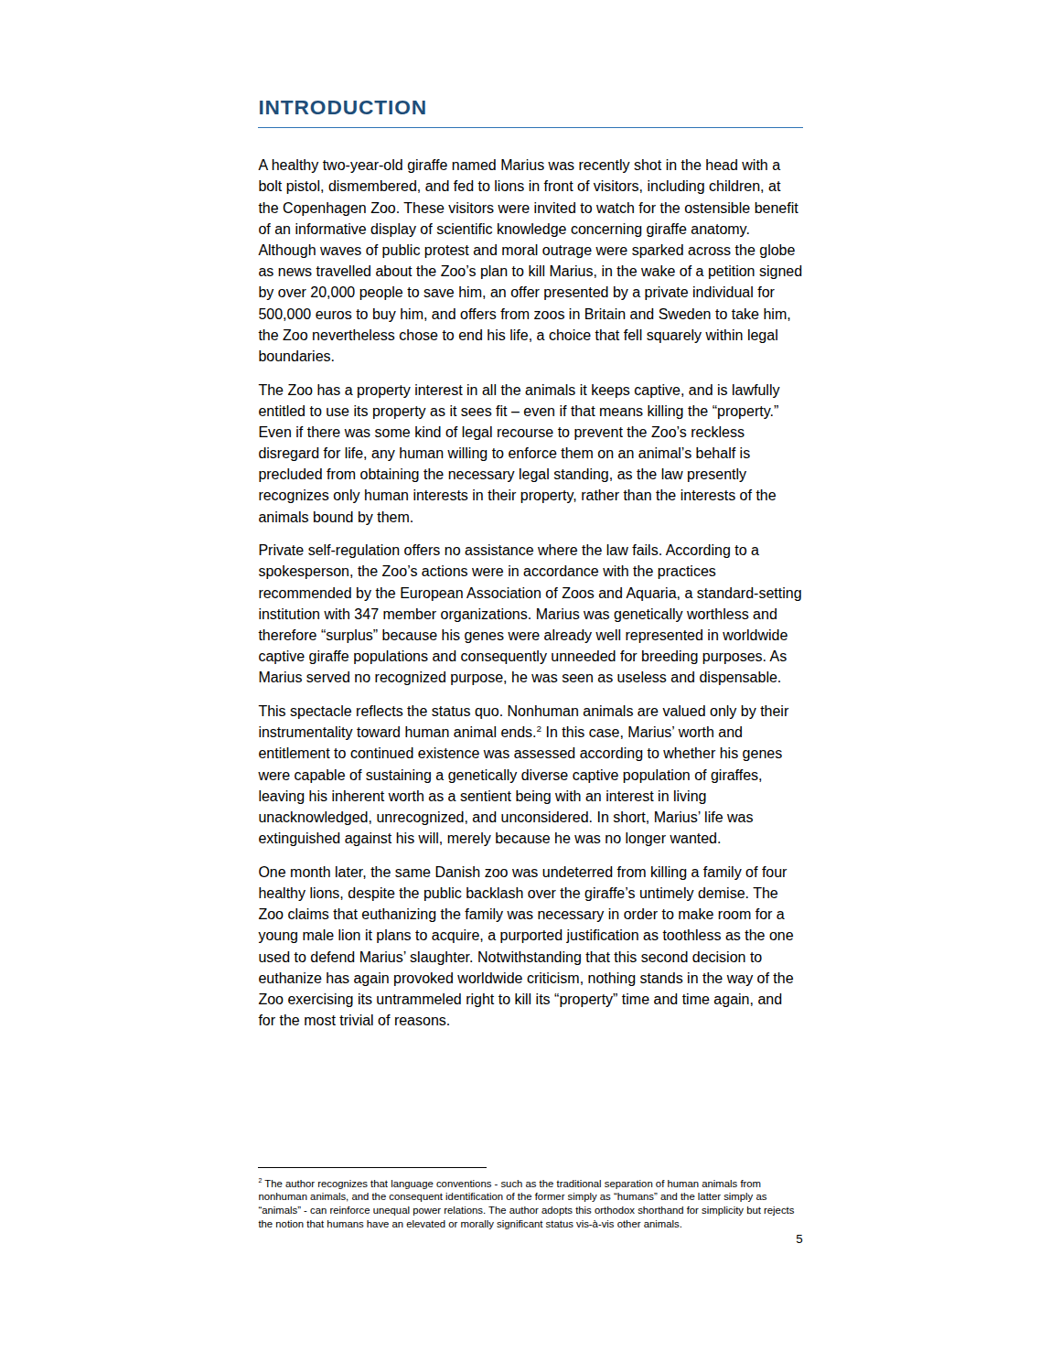INTRODUCTION
A healthy two-year-old giraffe named Marius was recently shot in the head with a bolt pistol, dismembered, and fed to lions in front of visitors, including children, at the Copenhagen Zoo. These visitors were invited to watch for the ostensible benefit of an informative display of scientific knowledge concerning giraffe anatomy. Although waves of public protest and moral outrage were sparked across the globe as news travelled about the Zoo’s plan to kill Marius, in the wake of a petition signed by over 20,000 people to save him, an offer presented by a private individual for 500,000 euros to buy him, and offers from zoos in Britain and Sweden to take him, the Zoo nevertheless chose to end his life, a choice that fell squarely within legal boundaries.
The Zoo has a property interest in all the animals it keeps captive, and is lawfully entitled to use its property as it sees fit – even if that means killing the “property.” Even if there was some kind of legal recourse to prevent the Zoo’s reckless disregard for life, any human willing to enforce them on an animal’s behalf is precluded from obtaining the necessary legal standing, as the law presently recognizes only human interests in their property, rather than the interests of the animals bound by them.
Private self-regulation offers no assistance where the law fails. According to a spokesperson, the Zoo’s actions were in accordance with the practices recommended by the European Association of Zoos and Aquaria, a standard-setting institution with 347 member organizations. Marius was genetically worthless and therefore “surplus” because his genes were already well represented in worldwide captive giraffe populations and consequently unneeded for breeding purposes. As Marius served no recognized purpose, he was seen as useless and dispensable.
This spectacle reflects the status quo. Nonhuman animals are valued only by their instrumentality toward human animal ends.2 In this case, Marius’ worth and entitlement to continued existence was assessed according to whether his genes were capable of sustaining a genetically diverse captive population of giraffes, leaving his inherent worth as a sentient being with an interest in living unacknowledged, unrecognized, and unconsidered. In short, Marius’ life was extinguished against his will, merely because he was no longer wanted.
One month later, the same Danish zoo was undeterred from killing a family of four healthy lions, despite the public backlash over the giraffe’s untimely demise. The Zoo claims that euthanizing the family was necessary in order to make room for a young male lion it plans to acquire, a purported justification as toothless as the one used to defend Marius’ slaughter. Notwithstanding that this second decision to euthanize has again provoked worldwide criticism, nothing stands in the way of the Zoo exercising its untrammeled right to kill its “property” time and time again, and for the most trivial of reasons.
2 The author recognizes that language conventions - such as the traditional separation of human animals from nonhuman animals, and the consequent identification of the former simply as “humans” and the latter simply as “animals” - can reinforce unequal power relations. The author adopts this orthodox shorthand for simplicity but rejects the notion that humans have an elevated or morally significant status vis-à-vis other animals.
5